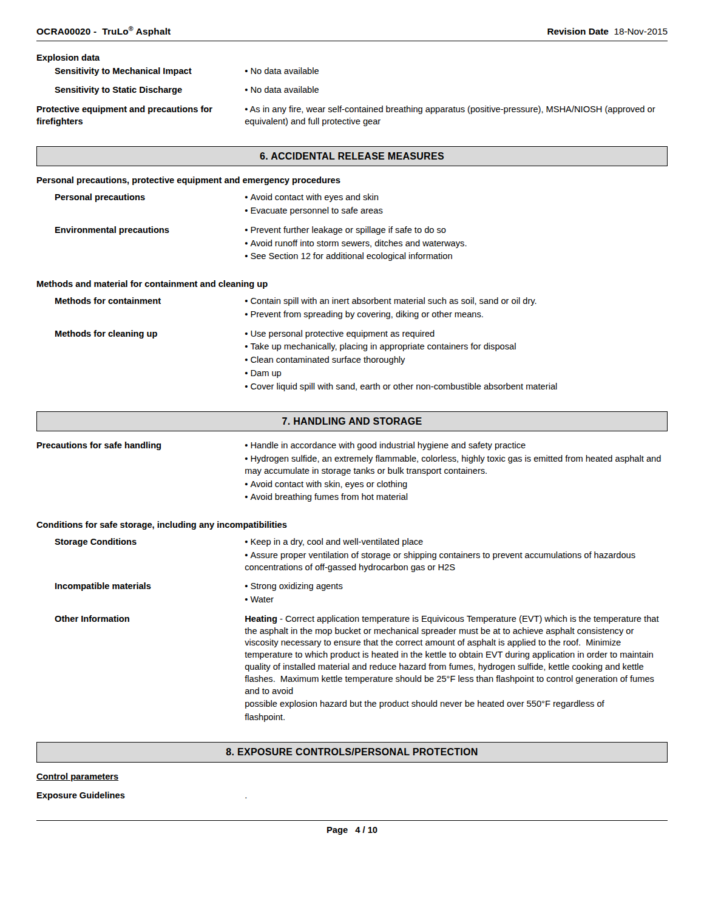OCRA00020 - TruLo® Asphalt
Revision Date 18-Nov-2015
| Explosion data |
| Sensitivity to Mechanical Impact | • No data available |
| Sensitivity to Static Discharge | • No data available |
| Protective equipment and precautions for firefighters | • As in any fire, wear self-contained breathing apparatus (positive-pressure), MSHA/NIOSH (approved or equivalent) and full protective gear |
6. ACCIDENTAL RELEASE MEASURES
Personal precautions, protective equipment and emergency procedures
| Personal precautions | Avoid contact with eyes and skin Evacuate personnel to safe areas |
| Environmental precautions | Prevent further leakage or spillage if safe to do so Avoid runoff into storm sewers, ditches and waterways. See Section 12 for additional ecological information |
Methods and material for containment and cleaning up
| Methods for containment | Contain spill with an inert absorbent material such as soil, sand or oil dry. Prevent from spreading by covering, diking or other means. |
| Methods for cleaning up | Use personal protective equipment as required Take up mechanically, placing in appropriate containers for disposal Clean contaminated surface thoroughly Dam up Cover liquid spill with sand, earth or other non-combustible absorbent material |
7. HANDLING AND STORAGE
| Precautions for safe handling | Handle in accordance with good industrial hygiene and safety practice Hydrogen sulfide, an extremely flammable, colorless, highly toxic gas is emitted from heated asphalt and may accumulate in storage tanks or bulk transport containers. Avoid contact with skin, eyes or clothing Avoid breathing fumes from hot material |
Conditions for safe storage, including any incompatibilities
| Storage Conditions | Keep in a dry, cool and well-ventilated place Assure proper ventilation of storage or shipping containers to prevent accumulations of hazardous concentrations of off-gassed hydrocarbon gas or H2S |
| Incompatible materials | Strong oxidizing agents Water |
| Other Information | Heating - Correct application temperature is Equivicous Temperature (EVT) which is the temperature that the asphalt in the mop bucket or mechanical spreader must be at to achieve asphalt consistency or viscosity necessary to ensure that the correct amount of asphalt is applied to the roof. Minimize temperature to which product is heated in the kettle to obtain EVT during application in order to maintain quality of installed material and reduce hazard from fumes, hydrogen sulfide, kettle cooking and kettle flashes. Maximum kettle temperature should be 25°F less than flashpoint to control generation of fumes and to avoid possible explosion hazard but the product should never be heated over 550°F regardless of flashpoint. |
8. EXPOSURE CONTROLS/PERSONAL PROTECTION
Control parameters
Exposure Guidelines
.
Page 4 / 10